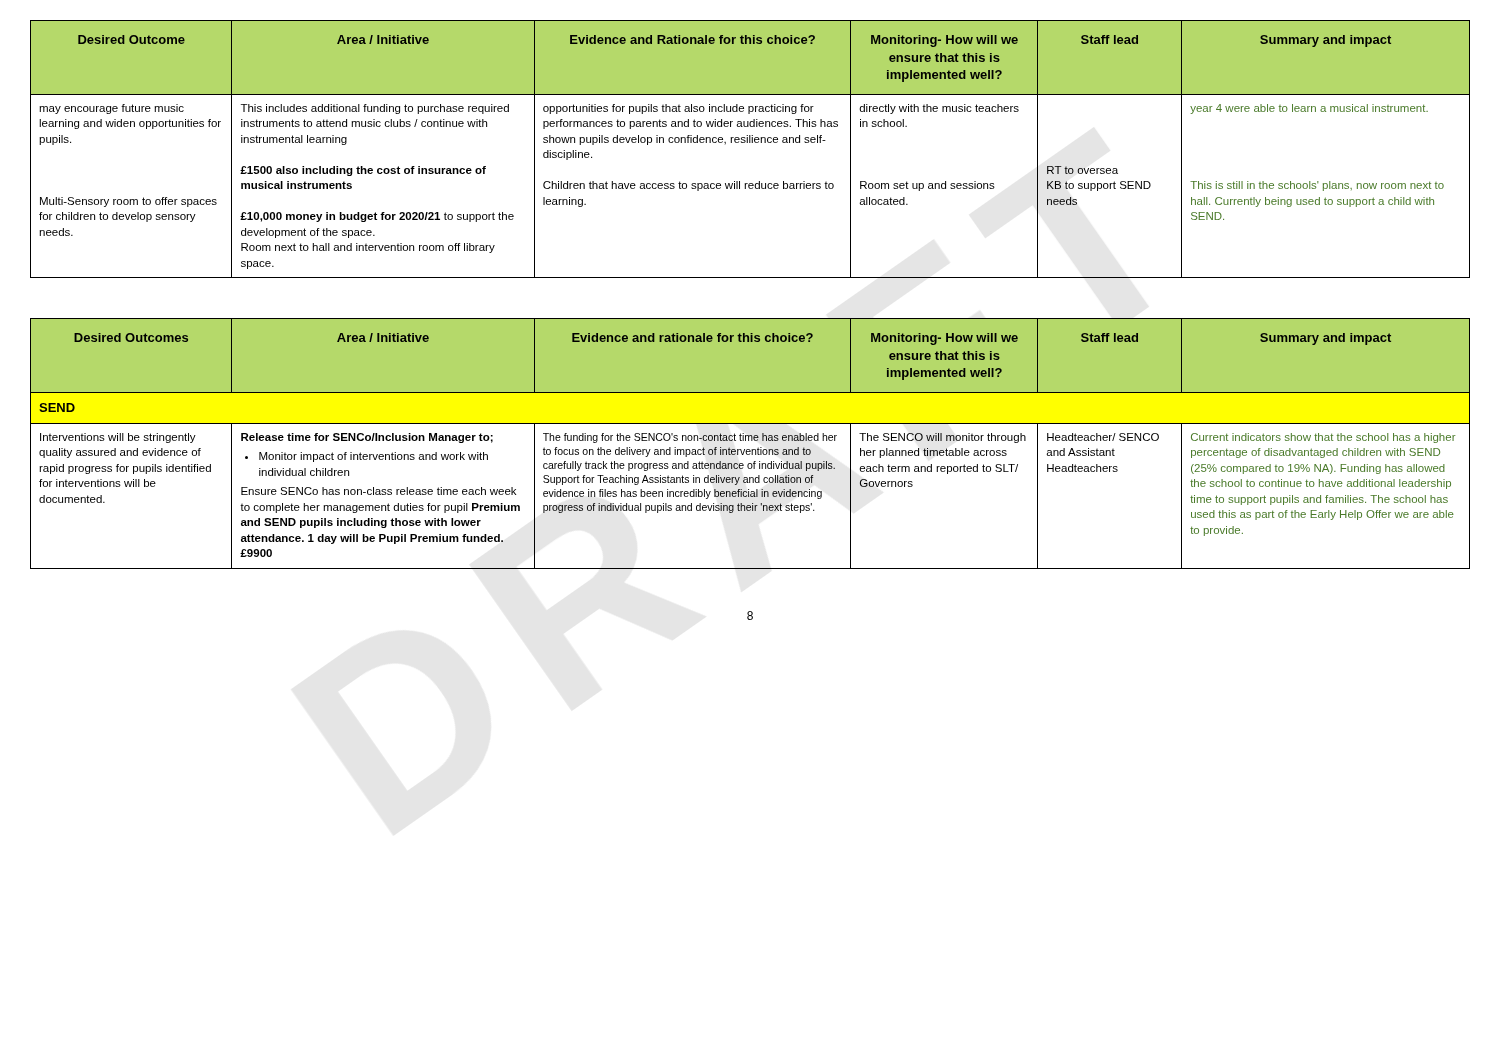DRAFT
| Desired Outcome | Area / Initiative | Evidence and Rationale for this choice? | Monitoring- How will we ensure that this is implemented well? | Staff lead | Summary and impact |
| --- | --- | --- | --- | --- | --- |
| may encourage future music learning and widen opportunities for pupils. Multi-Sensory room to offer spaces for children to develop sensory needs. | This includes additional funding to purchase required instruments to attend music clubs / continue with instrumental learning £1500 also including the cost of insurance of musical instruments £10,000 money in budget for 2020/21 to support the development of the space. Room next to hall and intervention room off library space. | opportunities for pupils that also include practicing for performances to parents and to wider audiences. This has shown pupils develop in confidence, resilience and self-discipline. Children that have access to space will reduce barriers to learning. | directly with the music teachers in school. Room set up and sessions allocated. | RT to oversea KB to support SEND needs | year 4 were able to learn a musical instrument. This is still in the schools' plans, now room next to hall. Currently being used to support a child with SEND. |
| Desired Outcomes | Area / Initiative | Evidence and rationale for this choice? | Monitoring- How will we ensure that this is implemented well? | Staff lead | Summary and impact |
| --- | --- | --- | --- | --- | --- |
| SEND |
| Interventions will be stringently quality assured and evidence of rapid progress for pupils identified for interventions will be documented. | Release time for SENCo/Inclusion Manager to; Monitor impact of interventions and work with individual children Ensure SENCo has non-class release time each week to complete her management duties for pupil Premium and SEND pupils including those with lower attendance. 1 day will be Pupil Premium funded. £9900 | The funding for the SENCO's non-contact time has enabled her to focus on the delivery and impact of interventions and to carefully track the progress and attendance of individual pupils. Support for Teaching Assistants in delivery and collation of evidence in files has been incredibly beneficial in evidencing progress of individual pupils and devising their 'next steps'. | The SENCO will monitor through her planned timetable across each term and reported to SLT/ Governors | Headteacher/ SENCO and Assistant Headteachers | Current indicators show that the school has a higher percentage of disadvantaged children with SEND (25% compared to 19% NA). Funding has allowed the school to continue to have additional leadership time to support pupils and families. The school has used this as part of the Early Help Offer we are able to provide. |
8